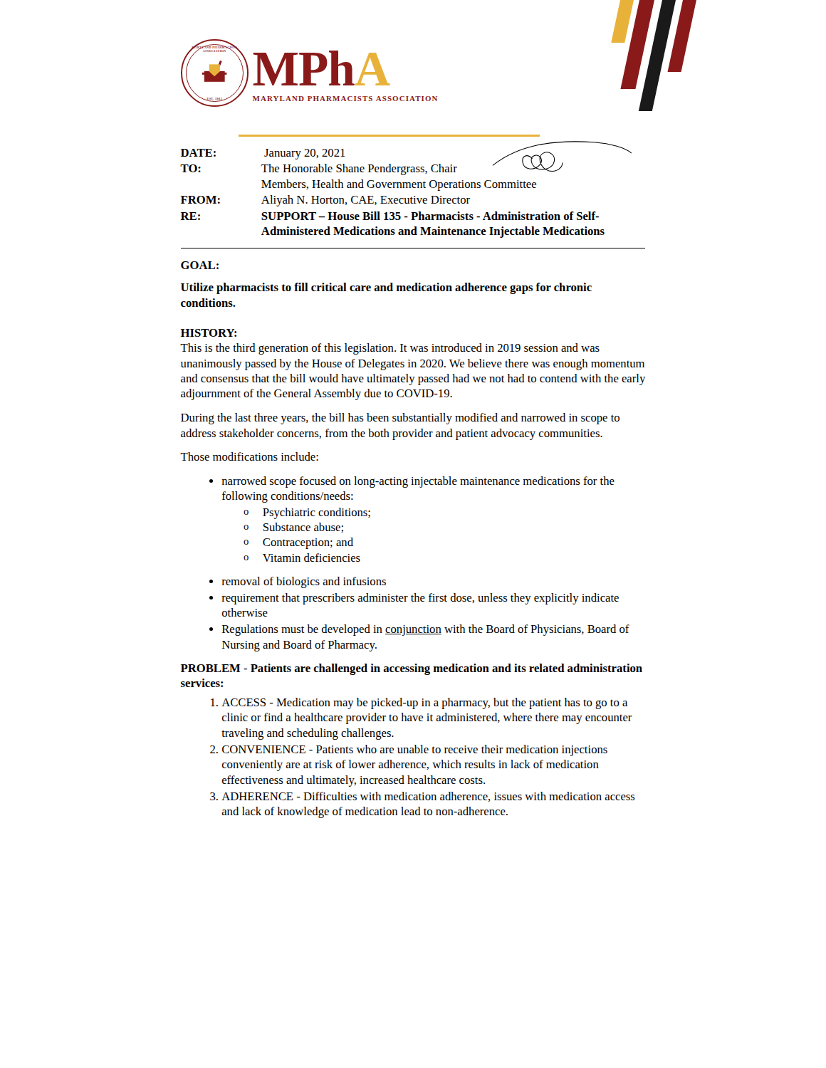Maryland Pharmacists Association
Est. 1882
MPh A
MARYLAND PHARMACISTS ASSOCIATION
| DATE: | January 20, 2021 |
| TO: | The Honorable Shane Pendergrass, Chair |
| | Members, Health and Government Operations Committee |
| FROM: | Aliyah N. Horton, CAE, Executive Director |
| RE: | SUPPORT – House Bill 135 - Pharmacists - Administration of Self-Administered Medications and Maintenance Injectable Medications |
GOAL:
Utilize pharmacists to fill critical care and medication adherence gaps for chronic conditions.
HISTORY:
This is the third generation of this legislation. It was introduced in 2019 session and was unanimously passed by the House of Delegates in 2020. We believe there was enough momentum and consensus that the bill would have ultimately passed had we not had to contend with the early adjournment of the General Assembly due to COVID-19.
During the last three years, the bill has been substantially modified and narrowed in scope to address stakeholder concerns, from the both provider and patient advocacy communities.
Those modifications include:
narrowed scope focused on long-acting injectable maintenance medications for the following conditions/needs:
Psychiatric conditions;
Substance abuse;
Contraception; and
Vitamin deficiencies
removal of biologics and infusions
requirement that prescribers administer the first dose, unless they explicitly indicate otherwise
Regulations must be developed in conjunction with the Board of Physicians, Board of Nursing and Board of Pharmacy.
PROBLEM - Patients are challenged in accessing medication and its related administration services:
ACCESS - Medication may be picked-up in a pharmacy, but the patient has to go to a clinic or find a healthcare provider to have it administered, where there may encounter traveling and scheduling challenges.
CONVENIENCE - Patients who are unable to receive their medication injections conveniently are at risk of lower adherence, which results in lack of medication effectiveness and ultimately, increased healthcare costs.
ADHERENCE - Difficulties with medication adherence, issues with medication access and lack of knowledge of medication lead to non-adherence.